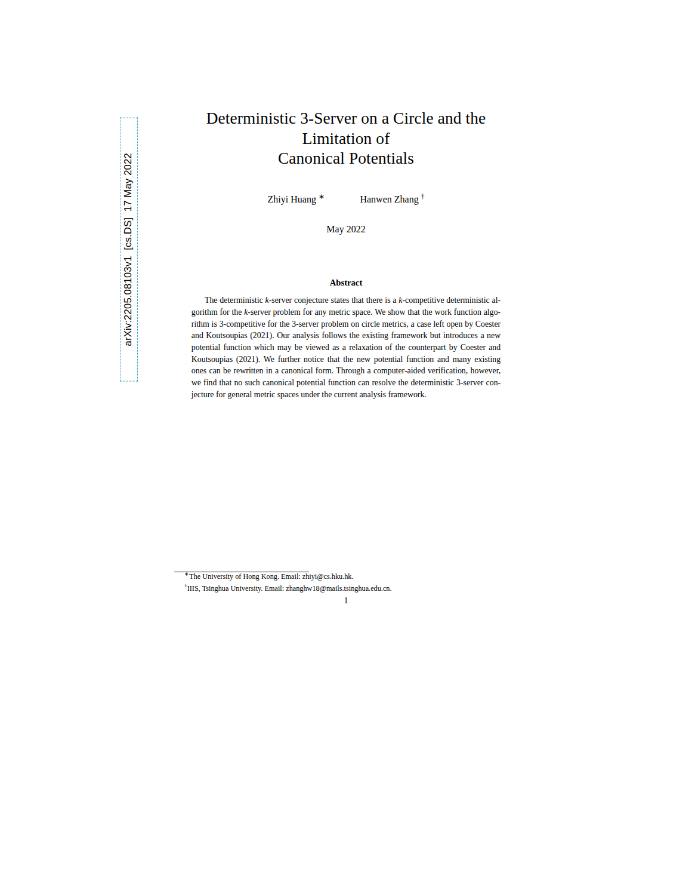arXiv:2205.08103v1 [cs.DS] 17 May 2022
Deterministic 3-Server on a Circle and the Limitation of
Canonical Potentials
Zhiyi Huang ∗ Hanwen Zhang †
May 2022
Abstract
The deterministic k-server conjecture states that there is a k-competitive deterministic algorithm for the k-server problem for any metric space. We show that the work function algorithm is 3-competitive for the 3-server problem on circle metrics, a case left open by Coester and Koutsoupias (2021). Our analysis follows the existing framework but introduces a new potential function which may be viewed as a relaxation of the counterpart by Coester and Koutsoupias (2021). We further notice that the new potential function and many existing ones can be rewritten in a canonical form. Through a computer-aided verification, however, we find that no such canonical potential function can resolve the deterministic 3-server conjecture for general metric spaces under the current analysis framework.
∗The University of Hong Kong. Email: zhiyi@cs.hku.hk.
†IIIS, Tsinghua University. Email: zhanghw18@mails.tsinghua.edu.cn.
1